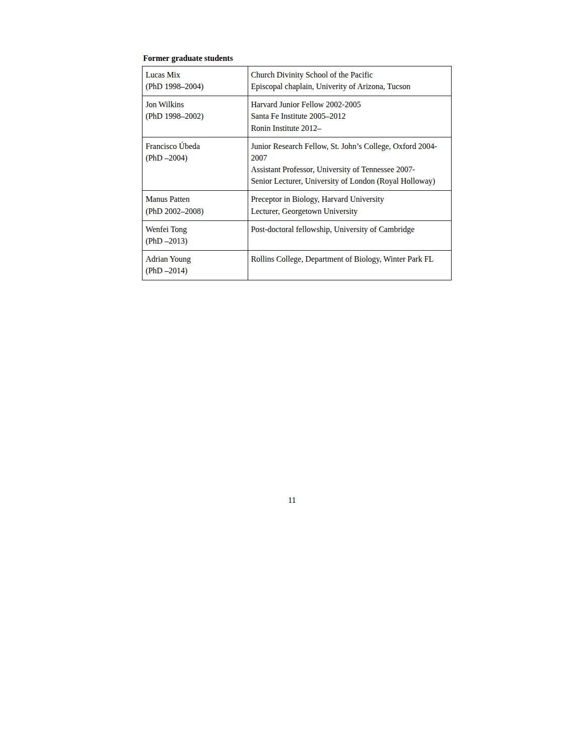Former graduate students
| Lucas Mix (PhD 1998–2004) | Church Divinity School of the Pacific Episcopal chaplain, Univerity of Arizona, Tucson |
| Jon Wilkins (PhD 1998–2002) | Harvard Junior Fellow 2002-2005 Santa Fe Institute 2005–2012 Ronin Institute 2012– |
| Francisco Úbeda (PhD –2004) | Junior Research Fellow, St. John’s College, Oxford 2004-2007 Assistant Professor, University of Tennessee 2007- Senior Lecturer, University of London (Royal Holloway) |
| Manus Patten (PhD 2002–2008) | Preceptor in Biology, Harvard University Lecturer, Georgetown University |
| Wenfei Tong (PhD –2013) | Post-doctoral fellowship, University of Cambridge |
| Adrian Young (PhD –2014) | Rollins College, Department of Biology, Winter Park FL |
11